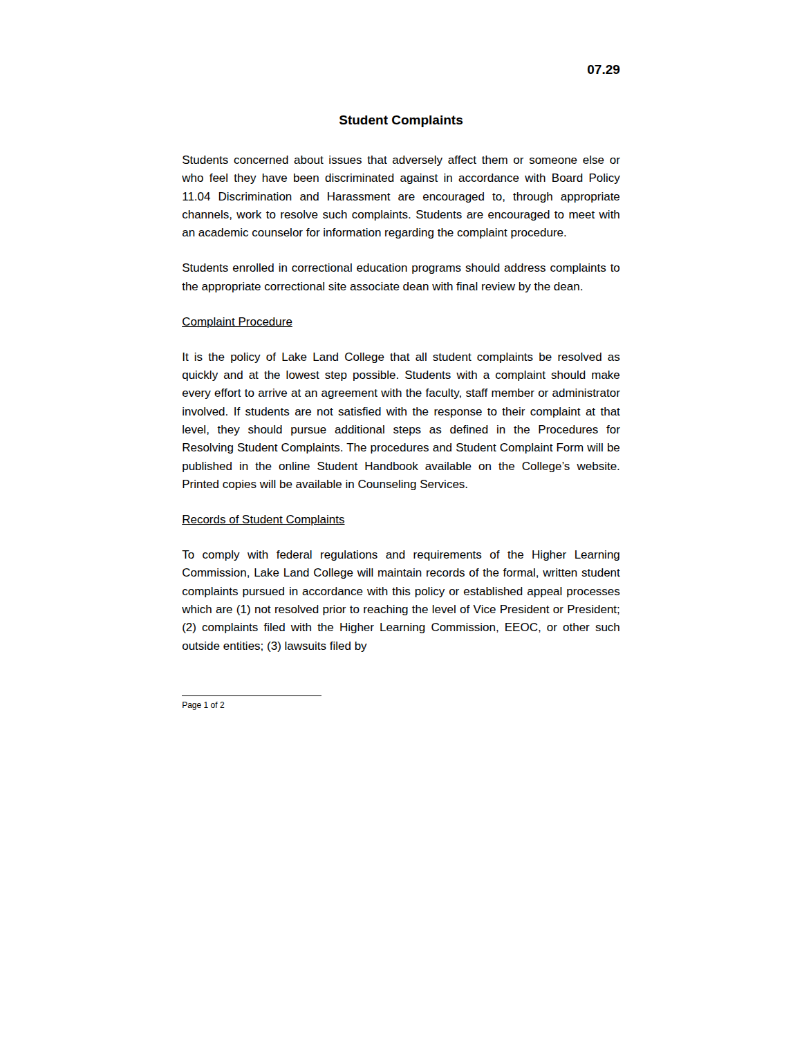07.29
Student Complaints
Students concerned about issues that adversely affect them or someone else or who feel they have been discriminated against in accordance with Board Policy 11.04 Discrimination and Harassment are encouraged to, through appropriate channels, work to resolve such complaints. Students are encouraged to meet with an academic counselor for information regarding the complaint procedure.
Students enrolled in correctional education programs should address complaints to the appropriate correctional site associate dean with final review by the dean.
Complaint Procedure
It is the policy of Lake Land College that all student complaints be resolved as quickly and at the lowest step possible. Students with a complaint should make every effort to arrive at an agreement with the faculty, staff member or administrator involved. If students are not satisfied with the response to their complaint at that level, they should pursue additional steps as defined in the Procedures for Resolving Student Complaints. The procedures and Student Complaint Form will be published in the online Student Handbook available on the College’s website. Printed copies will be available in Counseling Services.
Records of Student Complaints
To comply with federal regulations and requirements of the Higher Learning Commission, Lake Land College will maintain records of the formal, written student complaints pursued in accordance with this policy or established appeal processes which are (1) not resolved prior to reaching the level of Vice President or President; (2) complaints filed with the Higher Learning Commission, EEOC, or other such outside entities; (3) lawsuits filed by
Page 1 of 2